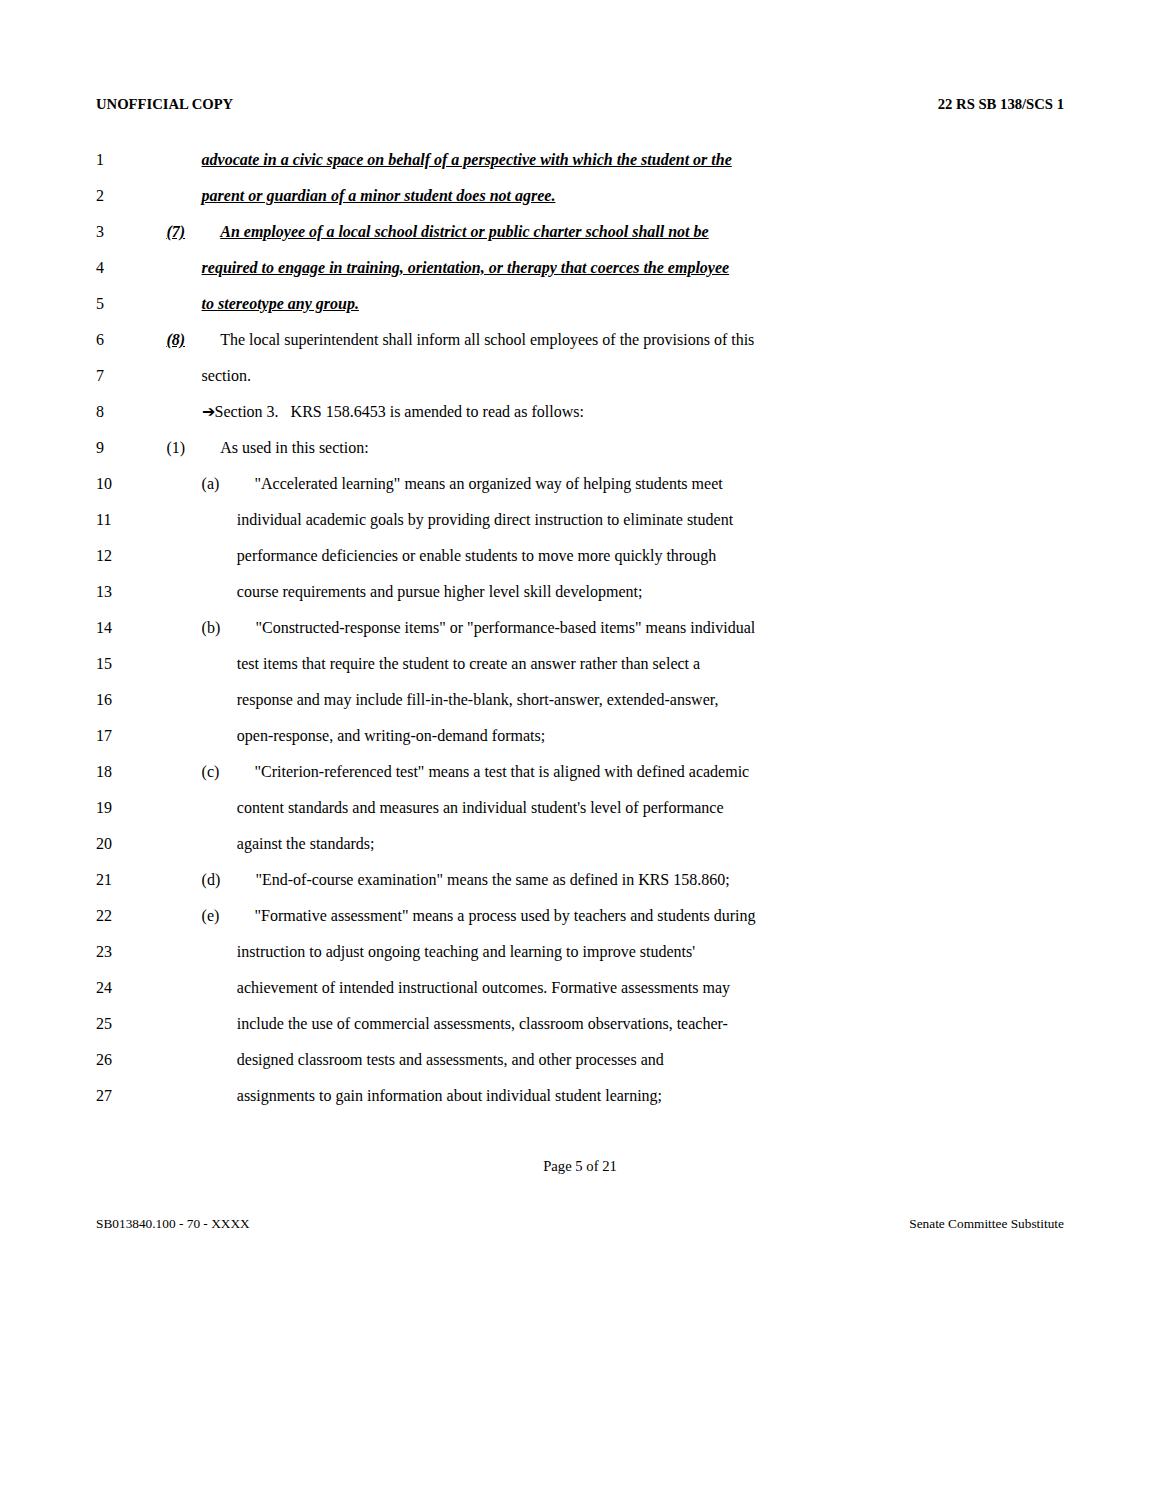UNOFFICIAL COPY 22 RS SB 138/SCS 1
| 1 | advocate in a civic space on behalf of a perspective with which the student or the |
| 2 | parent or guardian of a minor student does not agree. |
| 3 | (7) An employee of a local school district or public charter school shall not be |
| 4 | required to engage in training, orientation, or therapy that coerces the employee |
| 5 | to stereotype any group. |
| 6 | (8) The local superintendent shall inform all school employees of the provisions of this |
| 7 | section. |
| 8 | ➔ Section 3. KRS 158.6453 is amended to read as follows: |
| 9 | (1) As used in this section: |
| 10 | (a) "Accelerated learning" means an organized way of helping students meet |
| 11 | individual academic goals by providing direct instruction to eliminate student |
| 12 | performance deficiencies or enable students to move more quickly through |
| 13 | course requirements and pursue higher level skill development; |
| 14 | (b) "Constructed-response items" or "performance-based items" means individual |
| 15 | test items that require the student to create an answer rather than select a |
| 16 | response and may include fill-in-the-blank, short-answer, extended-answer, |
| 17 | open-response, and writing-on-demand formats; |
| 18 | (c) "Criterion-referenced test" means a test that is aligned with defined academic |
| 19 | content standards and measures an individual student's level of performance |
| 20 | against the standards; |
| 21 | (d) "End-of-course examination" means the same as defined in KRS 158.860; |
| 22 | (e) "Formative assessment" means a process used by teachers and students during |
| 23 | instruction to adjust ongoing teaching and learning to improve students' |
| 24 | achievement of intended instructional outcomes. Formative assessments may |
| 25 | include the use of commercial assessments, classroom observations, teacher- |
| 26 | designed classroom tests and assessments, and other processes and |
| 27 | assignments to gain information about individual student learning; |
Page 5 of 21
SB013840.100 - 70 - XXXX Senate Committee Substitute